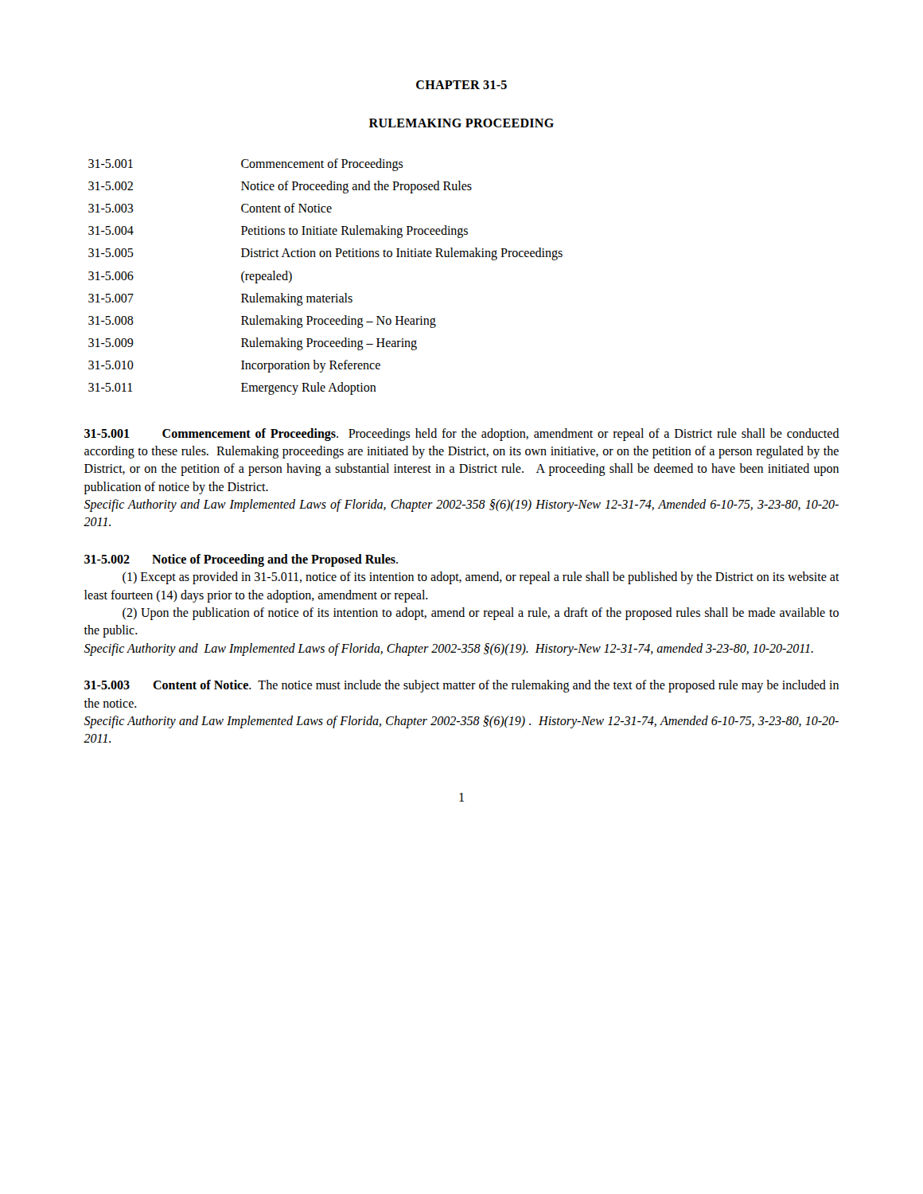CHAPTER 31-5 RULEMAKING PROCEEDING
| 31-5.001 | Commencement of Proceedings |
| 31-5.002 | Notice of Proceeding and the Proposed Rules |
| 31-5.003 | Content of Notice |
| 31-5.004 | Petitions to Initiate Rulemaking Proceedings |
| 31-5.005 | District Action on Petitions to Initiate Rulemaking Proceedings |
| 31-5.006 | (repealed) |
| 31-5.007 | Rulemaking materials |
| 31-5.008 | Rulemaking Proceeding – No Hearing |
| 31-5.009 | Rulemaking Proceeding – Hearing |
| 31-5.010 | Incorporation by Reference |
| 31-5.011 | Emergency Rule Adoption |
31-5.001 Commencement of Proceedings. Proceedings held for the adoption, amendment or repeal of a District rule shall be conducted according to these rules. Rulemaking proceedings are initiated by the District, on its own initiative, or on the petition of a person regulated by the District, or on the petition of a person having a substantial interest in a District rule. A proceeding shall be deemed to have been initiated upon publication of notice by the District.
Specific Authority and Law Implemented Laws of Florida, Chapter 2002-358 §(6)(19) History-New 12-31-74, Amended 6-10-75, 3-23-80, 10-20-2011.
31-5.002 Notice of Proceeding and the Proposed Rules.
(1) Except as provided in 31-5.011, notice of its intention to adopt, amend, or repeal a rule shall be published by the District on its website at least fourteen (14) days prior to the adoption, amendment or repeal.
(2) Upon the publication of notice of its intention to adopt, amend or repeal a rule, a draft of the proposed rules shall be made available to the public.
Specific Authority and Law Implemented Laws of Florida, Chapter 2002-358 §(6)(19). History-New 12-31-74, amended 3-23-80, 10-20-2011.
31-5.003 Content of Notice. The notice must include the subject matter of the rulemaking and the text of the proposed rule may be included in the notice.
Specific Authority and Law Implemented Laws of Florida, Chapter 2002-358 §(6)(19) . History-New 12-31-74, Amended 6-10-75, 3-23-80, 10-20-2011.
1